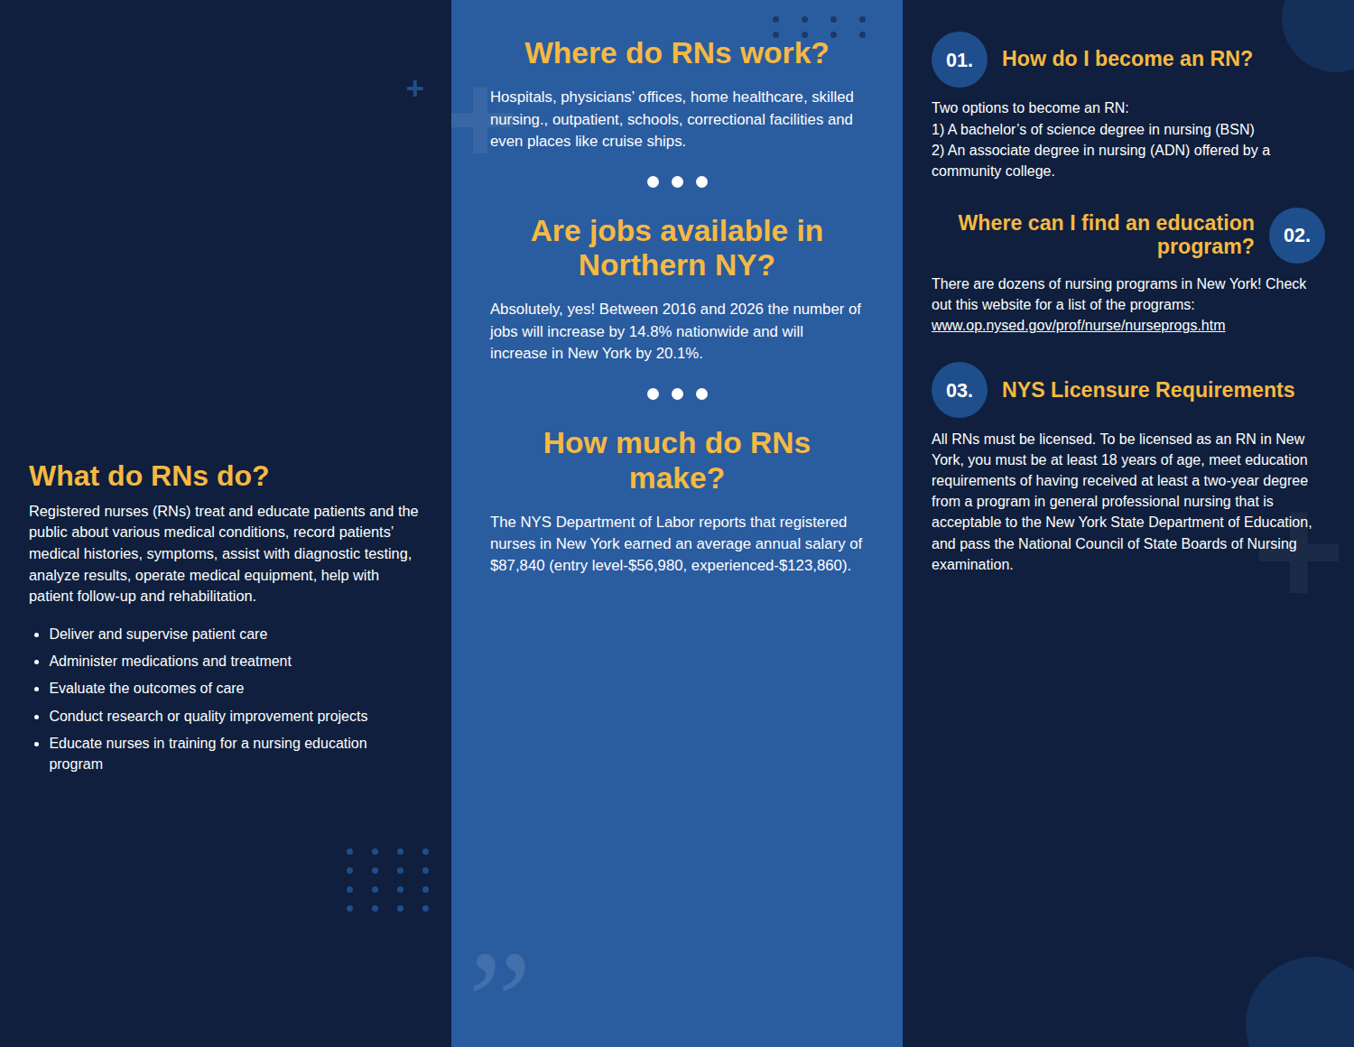+
What do RNs do?
Registered nurses (RNs) treat and educate patients and the public about various medical conditions, record patients’ medical histories, symptoms, assist with diagnostic testing, analyze results, operate medical equipment, help with patient follow-up and rehabilitation.
Deliver and supervise patient care
Administer medications and treatment
Evaluate the outcomes of care
Conduct research or quality improvement projects
Educate nurses in training for a nursing education program
+
Where do RNs work?
Hospitals, physicians’ offices, home healthcare, skilled nursing., outpatient, schools, correctional facilities and even places like cruise ships.
Are jobs available in Northern NY?
Absolutely, yes! Between 2016 and 2026 the number of jobs will increase by 14.8% nationwide and will increase in New York by 20.1%.
How much do RNs make?
The NYS Department of Labor reports that registered nurses in New York earned an average annual salary of $87,840 (entry level-$56,980, experienced-$123,860).
”
+
01.
How do I become an RN?
Two options to become an RN:
1) A bachelor’s of science degree in nursing (BSN)
2) An associate degree in nursing (ADN) offered by a community college.
02.
Where can I find an education program?
There are dozens of nursing programs in New York! Check out this website for a list of the programs:
www.op.nysed.gov/prof/nurse/nurseprogs.htm
03.
NYS Licensure Requirements
All RNs must be licensed. To be licensed as an RN in New York, you must be at least 18 years of age, meet education requirements of having received at least a two-year degree from a program in general professional nursing that is acceptable to the New York State Department of Education, and pass the National Council of State Boards of Nursing examination.